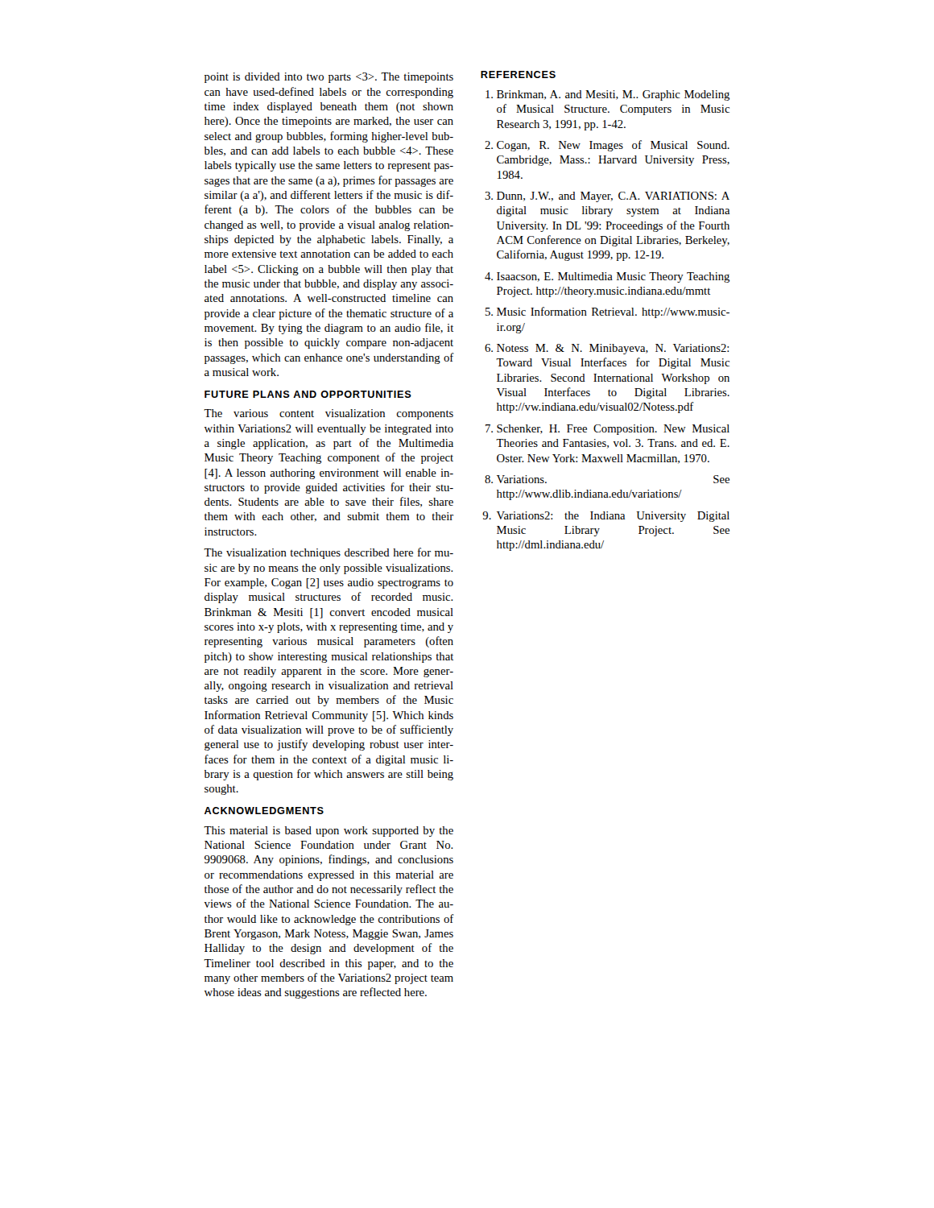point is divided into two parts <3>. The timepoints can have used-defined labels or the corresponding time index displayed beneath them (not shown here). Once the timepoints are marked, the user can select and group bubbles, forming higher-level bubbles, and can add labels to each bubble <4>. These labels typically use the same letters to represent passages that are the same (a a), primes for passages are similar (a a'), and different letters if the music is different (a b). The colors of the bubbles can be changed as well, to provide a visual analog relationships depicted by the alphabetic labels. Finally, a more extensive text annotation can be added to each label <5>. Clicking on a bubble will then play that the music under that bubble, and display any associated annotations. A well-constructed timeline can provide a clear picture of the thematic structure of a movement. By tying the diagram to an audio file, it is then possible to quickly compare non-adjacent passages, which can enhance one's understanding of a musical work.
Future Plans and Opportunities
The various content visualization components within Variations2 will eventually be integrated into a single application, as part of the Multimedia Music Theory Teaching component of the project [4]. A lesson authoring environment will enable instructors to provide guided activities for their students. Students are able to save their files, share them with each other, and submit them to their instructors.
The visualization techniques described here for music are by no means the only possible visualizations. For example, Cogan [2] uses audio spectrograms to display musical structures of recorded music. Brinkman & Mesiti [1] convert encoded musical scores into x-y plots, with x representing time, and y representing various musical parameters (often pitch) to show interesting musical relationships that are not readily apparent in the score. More generally, ongoing research in visualization and retrieval tasks are carried out by members of the Music Information Retrieval Community [5]. Which kinds of data visualization will prove to be of sufficiently general use to justify developing robust user interfaces for them in the context of a digital music library is a question for which answers are still being sought.
Acknowledgments
This material is based upon work supported by the National Science Foundation under Grant No. 9909068. Any opinions, findings, and conclusions or recommendations expressed in this material are those of the author and do not necessarily reflect the views of the National Science Foundation. The author would like to acknowledge the contributions of Brent Yorgason, Mark Notess, Maggie Swan, James Halliday to the design and development of the Timeliner tool described in this paper, and to the many other members of the Variations2 project team whose ideas and suggestions are reflected here.
References
Brinkman, A. and Mesiti, M.. Graphic Modeling of Musical Structure. Computers in Music Research 3, 1991, pp. 1-42.
Cogan, R. New Images of Musical Sound. Cambridge, Mass.: Harvard University Press, 1984.
Dunn, J.W., and Mayer, C.A. VARIATIONS: A digital music library system at Indiana University. In DL '99: Proceedings of the Fourth ACM Conference on Digital Libraries, Berkeley, California, August 1999, pp. 12-19.
Isaacson, E. Multimedia Music Theory Teaching Project. http://theory.music.indiana.edu/mmtt
Music Information Retrieval. http://www.music-ir.org/
Notess M. & N. Minibayeva, N. Variations2: Toward Visual Interfaces for Digital Music Libraries. Second International Workshop on Visual Interfaces to Digital Libraries. http://vw.indiana.edu/visual02/Notess.pdf
Schenker, H. Free Composition. New Musical Theories and Fantasies, vol. 3. Trans. and ed. E. Oster. New York: Maxwell Macmillan, 1970.
Variations. See http://www.dlib.indiana.edu/variations/
Variations2: the Indiana University Digital Music Library Project. See http://dml.indiana.edu/